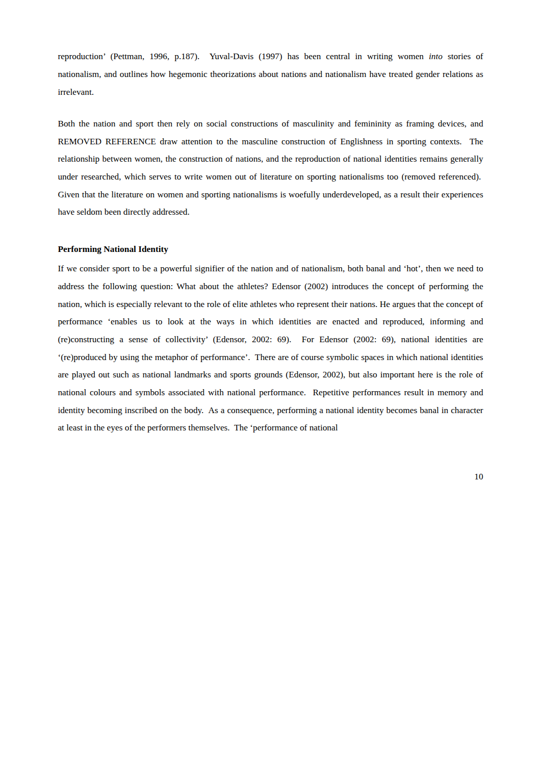reproduction’ (Pettman, 1996, p.187). Yuval-Davis (1997) has been central in writing women into stories of nationalism, and outlines how hegemonic theorizations about nations and nationalism have treated gender relations as irrelevant.
Both the nation and sport then rely on social constructions of masculinity and femininity as framing devices, and REMOVED REFERENCE draw attention to the masculine construction of Englishness in sporting contexts. The relationship between women, the construction of nations, and the reproduction of national identities remains generally under researched, which serves to write women out of literature on sporting nationalisms too (removed referenced). Given that the literature on women and sporting nationalisms is woefully underdeveloped, as a result their experiences have seldom been directly addressed.
Performing National Identity
If we consider sport to be a powerful signifier of the nation and of nationalism, both banal and ‘hot’, then we need to address the following question: What about the athletes? Edensor (2002) introduces the concept of performing the nation, which is especially relevant to the role of elite athletes who represent their nations. He argues that the concept of performance ‘enables us to look at the ways in which identities are enacted and reproduced, informing and (re)constructing a sense of collectivity’ (Edensor, 2002: 69). For Edensor (2002: 69), national identities are ‘(re)produced by using the metaphor of performance’. There are of course symbolic spaces in which national identities are played out such as national landmarks and sports grounds (Edensor, 2002), but also important here is the role of national colours and symbols associated with national performance. Repetitive performances result in memory and identity becoming inscribed on the body. As a consequence, performing a national identity becomes banal in character at least in the eyes of the performers themselves. The ‘performance of national
10